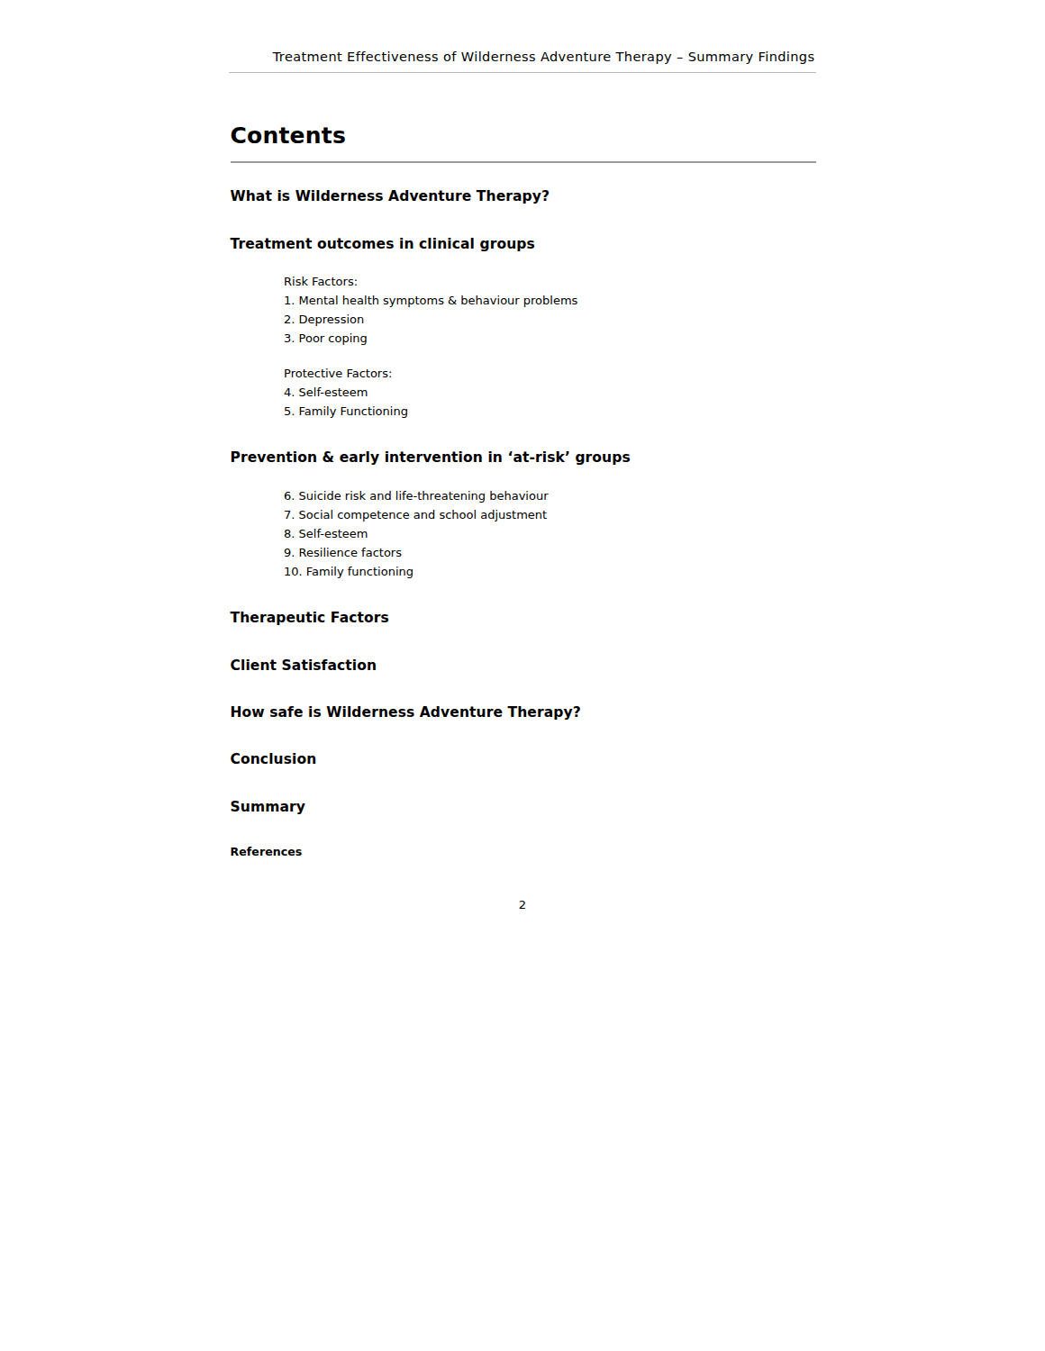Treatment Effectiveness of Wilderness Adventure Therapy – Summary Findings
Contents
What is Wilderness Adventure Therapy?
Treatment outcomes in clinical groups
Risk Factors:
1. Mental health symptoms & behaviour problems
2. Depression
3. Poor coping
Protective Factors:
4. Self-esteem
5. Family Functioning
Prevention & early intervention in ‘at-risk’ groups
6. Suicide risk and life-threatening behaviour
7. Social competence and school adjustment
8. Self-esteem
9. Resilience factors
10. Family functioning
Therapeutic Factors
Client Satisfaction
How safe is Wilderness Adventure Therapy?
Conclusion
Summary
References
2